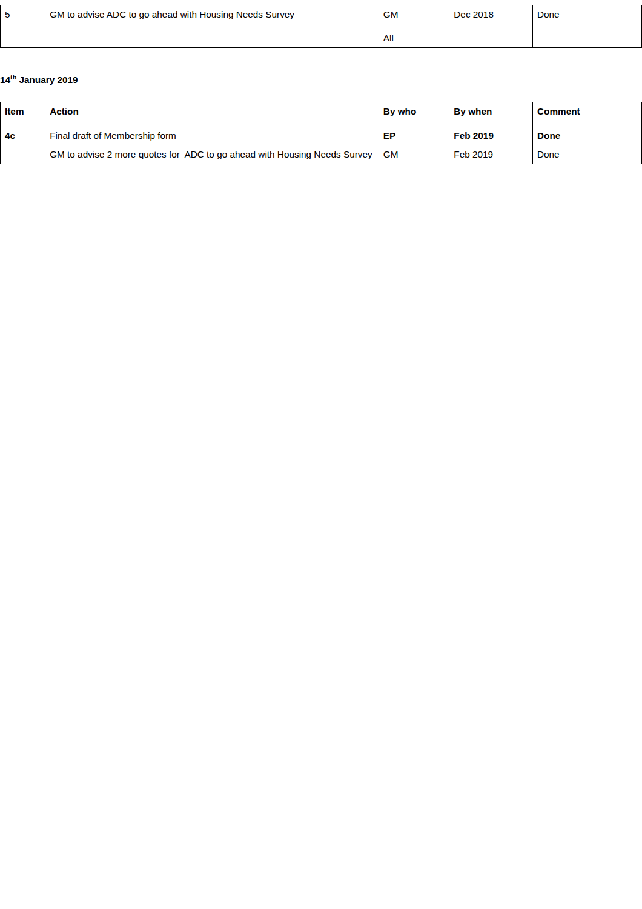| 5 | GM to advise ADC to go ahead with Housing Needs Survey | GM All | Dec 2018 | Done |
14th January 2019
| Item 4c | Action Final draft of Membership form | By who EP | By when Feb 2019 | Comment Done |
| --- | --- | --- | --- | --- |
| | GM to advise 2 more quotes for ADC to go ahead with Housing Needs Survey | GM | Feb 2019 | Done |